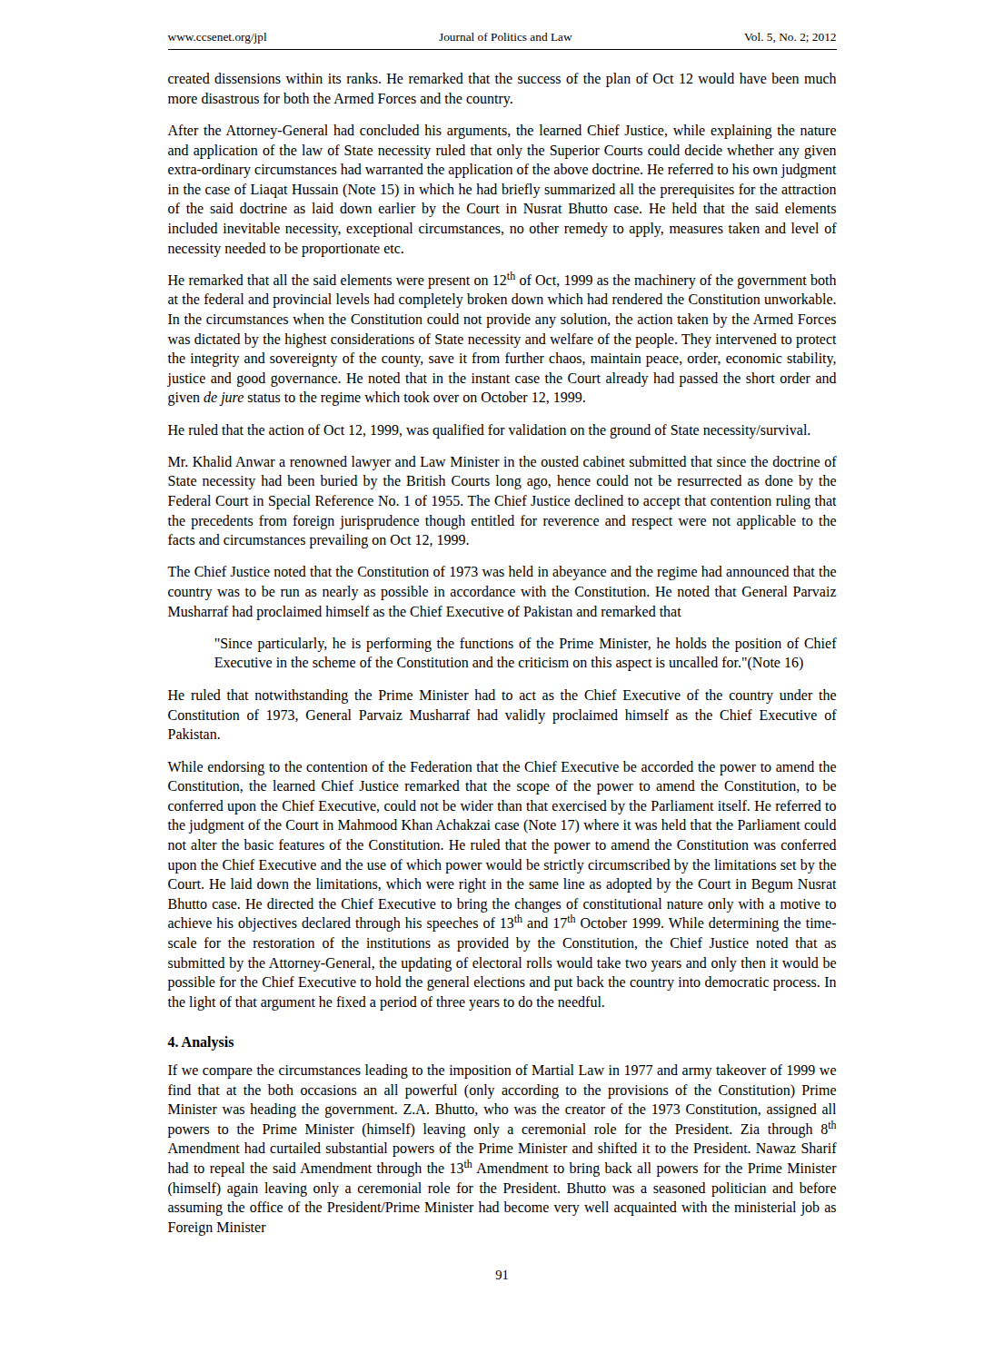www.ccsenet.org/jpl Journal of Politics and Law Vol. 5, No. 2; 2012
created dissensions within its ranks. He remarked that the success of the plan of Oct 12 would have been much more disastrous for both the Armed Forces and the country.
After the Attorney-General had concluded his arguments, the learned Chief Justice, while explaining the nature and application of the law of State necessity ruled that only the Superior Courts could decide whether any given extra-ordinary circumstances had warranted the application of the above doctrine. He referred to his own judgment in the case of Liaqat Hussain (Note 15) in which he had briefly summarized all the prerequisites for the attraction of the said doctrine as laid down earlier by the Court in Nusrat Bhutto case. He held that the said elements included inevitable necessity, exceptional circumstances, no other remedy to apply, measures taken and level of necessity needed to be proportionate etc.
He remarked that all the said elements were present on 12th of Oct, 1999 as the machinery of the government both at the federal and provincial levels had completely broken down which had rendered the Constitution unworkable. In the circumstances when the Constitution could not provide any solution, the action taken by the Armed Forces was dictated by the highest considerations of State necessity and welfare of the people. They intervened to protect the integrity and sovereignty of the county, save it from further chaos, maintain peace, order, economic stability, justice and good governance. He noted that in the instant case the Court already had passed the short order and given de jure status to the regime which took over on October 12, 1999.
He ruled that the action of Oct 12, 1999, was qualified for validation on the ground of State necessity/survival.
Mr. Khalid Anwar a renowned lawyer and Law Minister in the ousted cabinet submitted that since the doctrine of State necessity had been buried by the British Courts long ago, hence could not be resurrected as done by the Federal Court in Special Reference No. 1 of 1955. The Chief Justice declined to accept that contention ruling that the precedents from foreign jurisprudence though entitled for reverence and respect were not applicable to the facts and circumstances prevailing on Oct 12, 1999.
The Chief Justice noted that the Constitution of 1973 was held in abeyance and the regime had announced that the country was to be run as nearly as possible in accordance with the Constitution. He noted that General Parvaiz Musharraf had proclaimed himself as the Chief Executive of Pakistan and remarked that
"Since particularly, he is performing the functions of the Prime Minister, he holds the position of Chief Executive in the scheme of the Constitution and the criticism on this aspect is uncalled for."(Note 16)
He ruled that notwithstanding the Prime Minister had to act as the Chief Executive of the country under the Constitution of 1973, General Parvaiz Musharraf had validly proclaimed himself as the Chief Executive of Pakistan.
While endorsing to the contention of the Federation that the Chief Executive be accorded the power to amend the Constitution, the learned Chief Justice remarked that the scope of the power to amend the Constitution, to be conferred upon the Chief Executive, could not be wider than that exercised by the Parliament itself. He referred to the judgment of the Court in Mahmood Khan Achakzai case (Note 17) where it was held that the Parliament could not alter the basic features of the Constitution. He ruled that the power to amend the Constitution was conferred upon the Chief Executive and the use of which power would be strictly circumscribed by the limitations set by the Court. He laid down the limitations, which were right in the same line as adopted by the Court in Begum Nusrat Bhutto case. He directed the Chief Executive to bring the changes of constitutional nature only with a motive to achieve his objectives declared through his speeches of 13th and 17th October 1999. While determining the time-scale for the restoration of the institutions as provided by the Constitution, the Chief Justice noted that as submitted by the Attorney-General, the updating of electoral rolls would take two years and only then it would be possible for the Chief Executive to hold the general elections and put back the country into democratic process. In the light of that argument he fixed a period of three years to do the needful.
4. Analysis
If we compare the circumstances leading to the imposition of Martial Law in 1977 and army takeover of 1999 we find that at the both occasions an all powerful (only according to the provisions of the Constitution) Prime Minister was heading the government. Z.A. Bhutto, who was the creator of the 1973 Constitution, assigned all powers to the Prime Minister (himself) leaving only a ceremonial role for the President. Zia through 8th Amendment had curtailed substantial powers of the Prime Minister and shifted it to the President. Nawaz Sharif had to repeal the said Amendment through the 13th Amendment to bring back all powers for the Prime Minister (himself) again leaving only a ceremonial role for the President. Bhutto was a seasoned politician and before assuming the office of the President/Prime Minister had become very well acquainted with the ministerial job as Foreign Minister
91